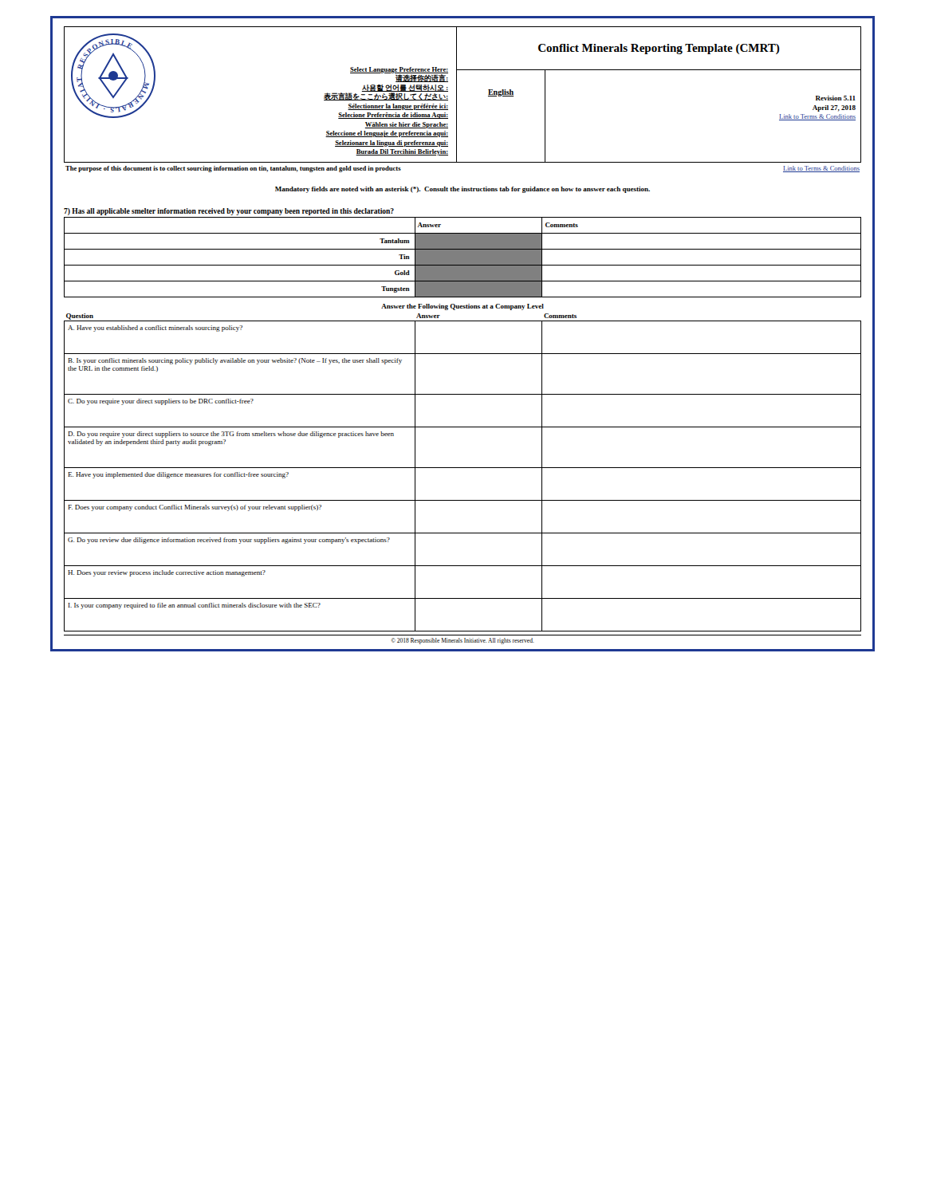RESPONSIBLE MINERALS · INITIATIVE
Select Language Preference Here:
请选择你的语言:
사용할 언어를 선택하시오 :
表示言語をここから選択してください:
Sélectionner la langue préférée ici:
Selecione Preferência de idioma Aqui:
Wählen sie hier die Sprache:
Seleccione el lenguaje de preferencia aqui:
Selezionare la lingua di preferenza qui:
Burada Dil Tercihini Belirleyin:
Conflict Minerals Reporting Template (CMRT)
English
Revision 5.11
April 27, 2018
Link to Terms & Conditions
The purpose of this document is to collect sourcing information on tin, tantalum, tungsten and gold used in products Link to Terms & Conditions
Mandatory fields are noted with an asterisk (*). Consult the instructions tab for guidance on how to answer each question.
7) Has all applicable smelter information received by your company been reported in this declaration?
| | Answer | Comments |
| Tantalum | | |
| Tin | | |
| Gold | | |
| Tungsten | | |
Answer the Following Questions at a Company Level
| Question | Answer | Comments |
| A. Have you established a conflict minerals sourcing policy? | | |
| B. Is your conflict minerals sourcing policy publicly available on your website? (Note – If yes, the user shall specify the URL in the comment field.) | | |
| C. Do you require your direct suppliers to be DRC conflict-free? | | |
| D. Do you require your direct suppliers to source the 3TG from smelters whose due diligence practices have been validated by an independent third party audit program? | | |
| E. Have you implemented due diligence measures for conflict-free sourcing? | | |
| F. Does your company conduct Conflict Minerals survey(s) of your relevant supplier(s)? | | |
| G. Do you review due diligence information received from your suppliers against your company's expectations? | | |
| H. Does your review process include corrective action management? | | |
| I. Is your company required to file an annual conflict minerals disclosure with the SEC? | | |
© 2018 Responsible Minerals Initiative. All rights reserved.